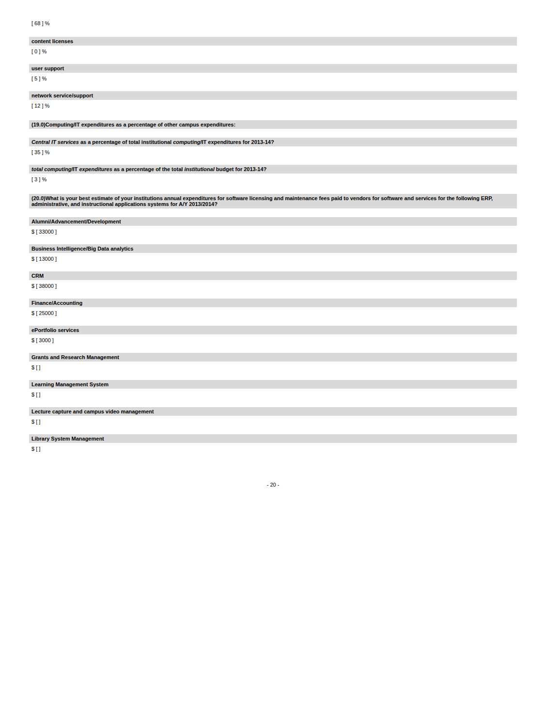[ 68 ] %
content licenses
[ 0 ] %
user support
[ 5 ] %
network service/support
[ 12 ] %
(19.0)Computing/IT expenditures as a percentage of other campus expenditures:
Central IT services as a percentage of total institutional computing/IT expenditures for 2013-14?
[ 35 ] %
total computing/IT expenditures as a percentage of the total institutional budget for 2013-14?
[ 3 ] %
(20.0)What is your best estimate of your institutions annual expenditures for software licensing and maintenance fees paid to vendors for software and services for the following ERP, administrative, and instructional applications systems for A/Y 2013/2014?
Alumni/Advancement/Development
$ [ 33000 ]
Business Intelligence/Big Data analytics
$ [ 13000 ]
CRM
$ [ 38000 ]
Finance/Accounting
$ [ 25000 ]
ePortfolio services
$ [ 3000 ]
Grants and Research Management
$ [ ]
Learning Management System
$ [ ]
Lecture capture and campus video management
$ [ ]
Library System Management
$ [ ]
- 20 -